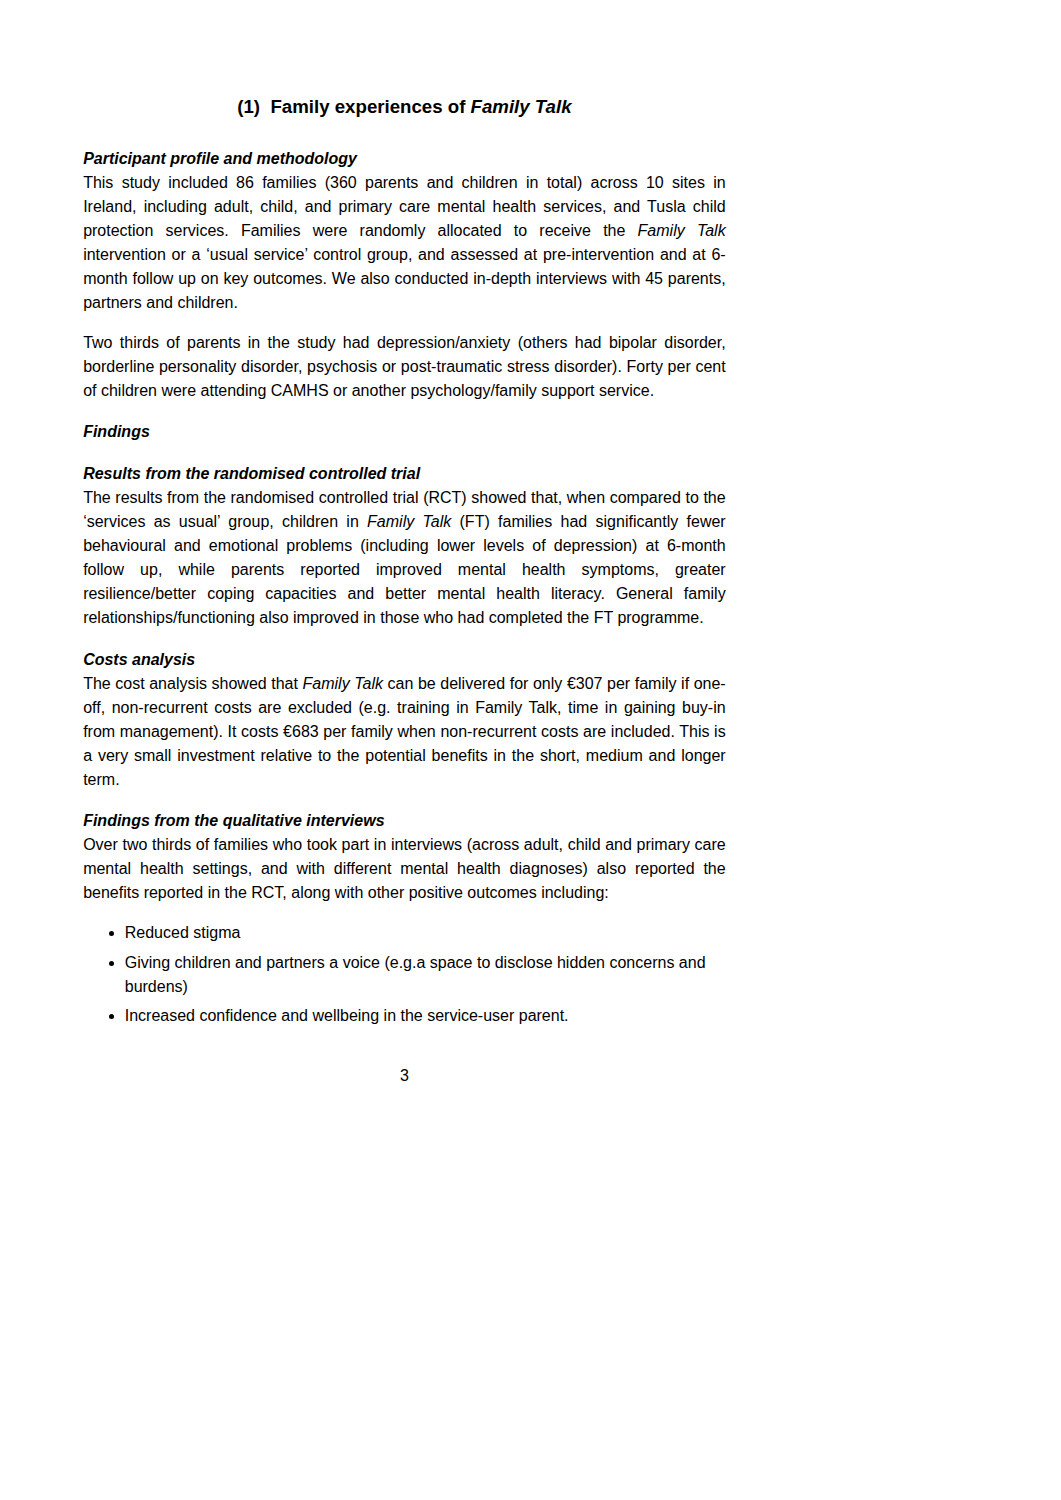(1) Family experiences of Family Talk
Participant profile and methodology
This study included 86 families (360 parents and children in total) across 10 sites in Ireland, including adult, child, and primary care mental health services, and Tusla child protection services. Families were randomly allocated to receive the Family Talk intervention or a ‘usual service’ control group, and assessed at pre-intervention and at 6-month follow up on key outcomes. We also conducted in-depth interviews with 45 parents, partners and children.
Two thirds of parents in the study had depression/anxiety (others had bipolar disorder, borderline personality disorder, psychosis or post-traumatic stress disorder). Forty per cent of children were attending CAMHS or another psychology/family support service.
Findings
Results from the randomised controlled trial
The results from the randomised controlled trial (RCT) showed that, when compared to the ‘services as usual’ group, children in Family Talk (FT) families had significantly fewer behavioural and emotional problems (including lower levels of depression) at 6-month follow up, while parents reported improved mental health symptoms, greater resilience/better coping capacities and better mental health literacy. General family relationships/functioning also improved in those who had completed the FT programme.
Costs analysis
The cost analysis showed that Family Talk can be delivered for only €307 per family if one-off, non-recurrent costs are excluded (e.g. training in Family Talk, time in gaining buy-in from management). It costs €683 per family when non-recurrent costs are included. This is a very small investment relative to the potential benefits in the short, medium and longer term.
Findings from the qualitative interviews
Over two thirds of families who took part in interviews (across adult, child and primary care mental health settings, and with different mental health diagnoses) also reported the benefits reported in the RCT, along with other positive outcomes including:
Reduced stigma
Giving children and partners a voice (e.g.a space to disclose hidden concerns and burdens)
Increased confidence and wellbeing in the service-user parent.
3